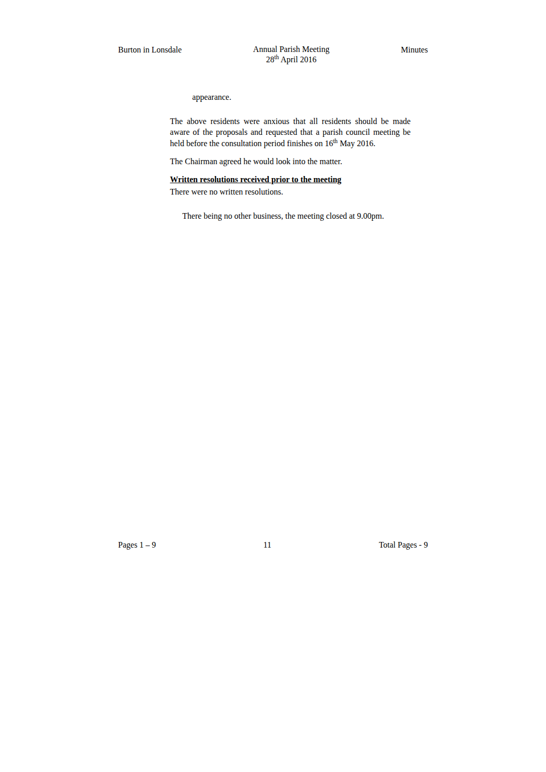Burton in Lonsdale
Annual Parish Meeting 28th April 2016
Minutes
appearance.
The above residents were anxious that all residents should be made aware of the proposals and requested that a parish council meeting be held before the consultation period finishes on 16th May 2016.
The Chairman agreed he would look into the matter.
Written resolutions received prior to the meeting
There were no written resolutions.
There being no other business, the meeting closed at 9.00pm.
Pages 1 – 9
11
Total Pages - 9